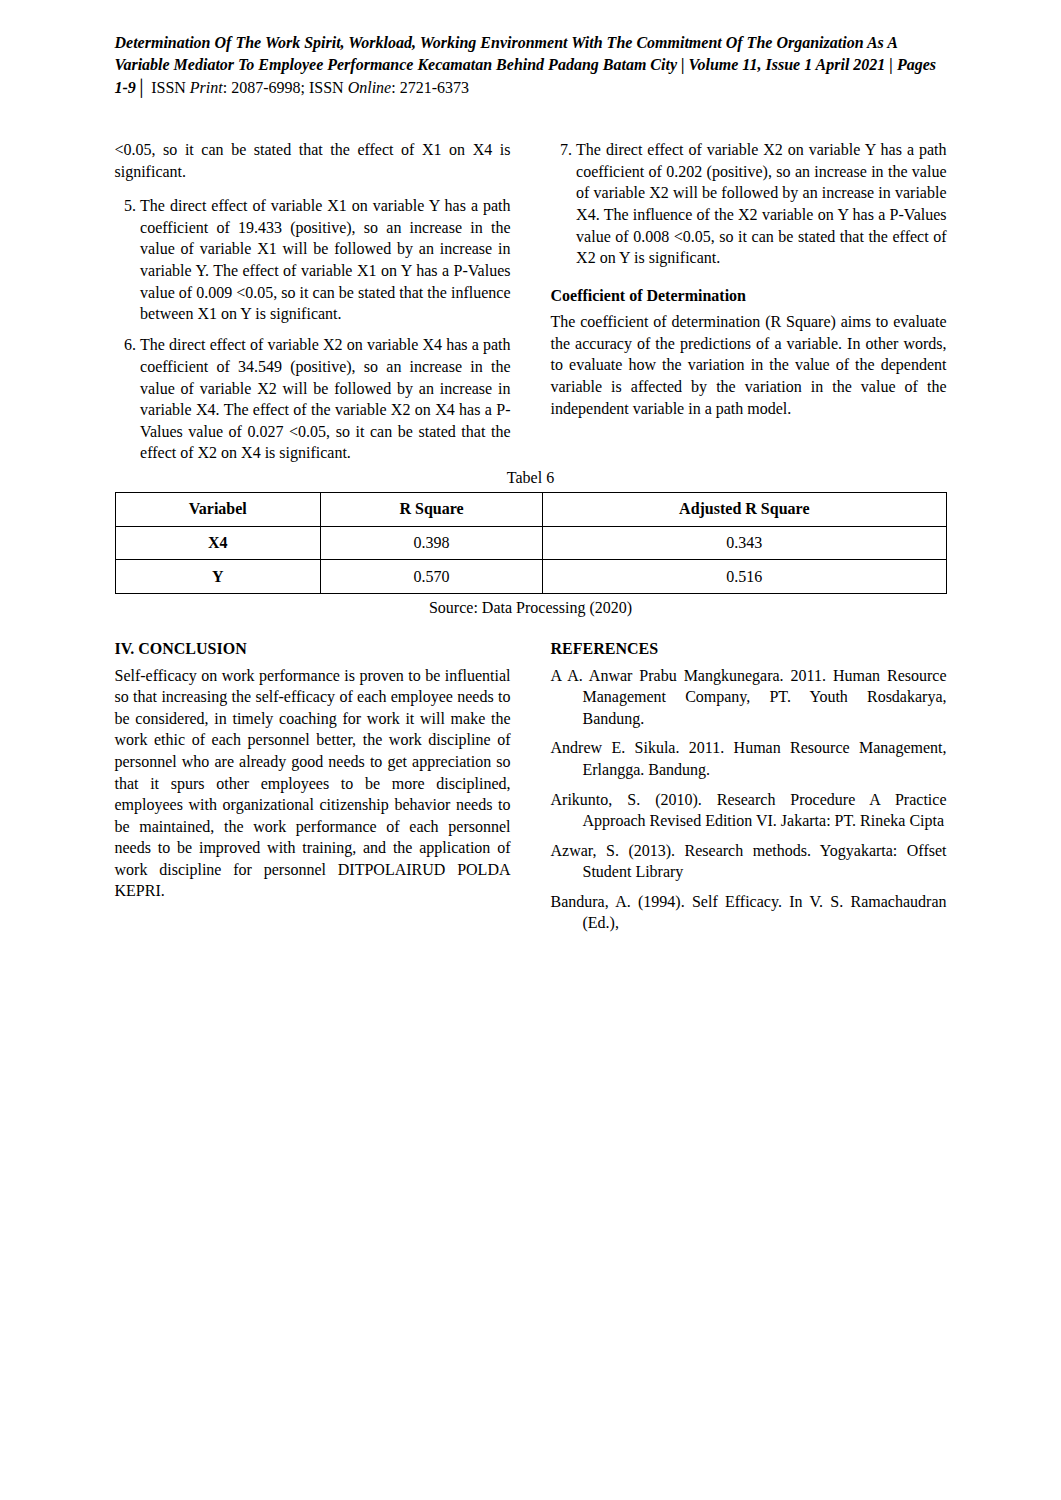Determination Of The Work Spirit, Workload, Working Environment With The Commitment Of The Organization As A Variable Mediator To Employee Performance Kecamatan Behind Padang Batam City | Volume 11, Issue 1 April 2021 | Pages 1-9│ ISSN Print: 2087-6998; ISSN Online: 2721-6373
<0.05, so it can be stated that the effect of X1 on X4 is significant.
The direct effect of variable X1 on variable Y has a path coefficient of 19.433 (positive), so an increase in the value of variable X1 will be followed by an increase in variable Y. The effect of variable X1 on Y has a P-Values value of 0.009 <0.05, so it can be stated that the influence between X1 on Y is significant.
The direct effect of variable X2 on variable X4 has a path coefficient of 34.549 (positive), so an increase in the value of variable X2 will be followed by an increase in variable X4. The effect of the variable X2 on X4 has a P-Values value of 0.027 <0.05, so it can be stated that the effect of X2 on X4 is significant.
The direct effect of variable X2 on variable Y has a path coefficient of 0.202 (positive), so an increase in the value of variable X2 will be followed by an increase in variable X4. The influence of the X2 variable on Y has a P-Values value of 0.008 <0.05, so it can be stated that the effect of X2 on Y is significant.
Coefficient of Determination
The coefficient of determination (R Square) aims to evaluate the accuracy of the predictions of a variable. In other words, to evaluate how the variation in the value of the dependent variable is affected by the variation in the value of the independent variable in a path model.
Tabel 6
| Variabel | R Square | Adjusted R Square |
| --- | --- | --- |
| X4 | 0.398 | 0.343 |
| Y | 0.570 | 0.516 |
Source: Data Processing (2020)
IV. CONCLUSION
Self-efficacy on work performance is proven to be influential so that increasing the self-efficacy of each employee needs to be considered, in timely coaching for work it will make the work ethic of each personnel better, the work discipline of personnel who are already good needs to get appreciation so that it spurs other employees to be more disciplined, employees with organizational citizenship behavior needs to be maintained, the work performance of each personnel needs to be improved with training, and the application of work discipline for personnel DITPOLAIRUD POLDA KEPRI.
REFERENCES
A A. Anwar Prabu Mangkunegara. 2011. Human Resource Management Company, PT. Youth Rosdakarya, Bandung.
Andrew E. Sikula. 2011. Human Resource Management, Erlangga. Bandung.
Arikunto, S. (2010). Research Procedure A Practice Approach Revised Edition VI. Jakarta: PT. Rineka Cipta
Azwar, S. (2013). Research methods. Yogyakarta: Offset Student Library
Bandura, A. (1994). Self Efficacy. In V. S. Ramachaudran (Ed.),